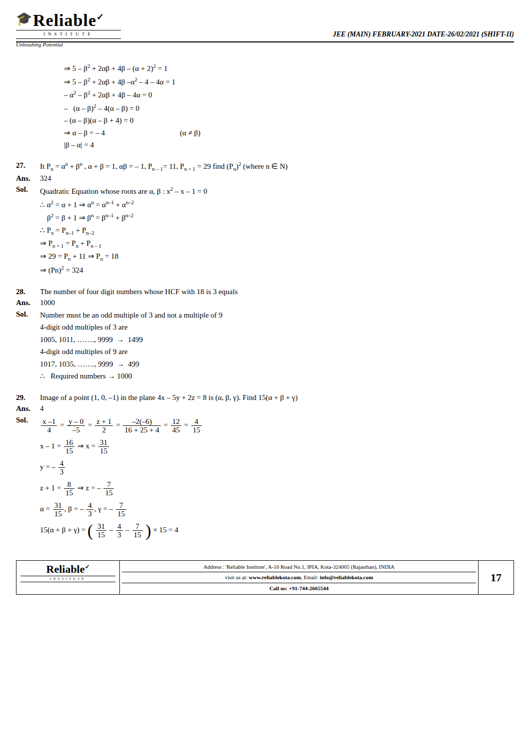🎓
Reliable✓
INSTITUTE
Unleashing Potential
JEE (MAIN) FEBRUARY-2021 DATE-26/02/2021 (SHIFT-II)
⇒ 5 – β2 + 2αβ + 4β – (α + 2)2 = 1
⇒ 5 – β2 + 2αβ + 4β –α2 – 4 – 4α = 1
– α2 – β2 + 2αβ + 4β – 4α = 0
– (α – β)2 – 4(α – β) = 0
– (α – β)(α – β + 4) = 0
⇒ α – β = – 4 (α ≠ β)
|β – α| = 4
27.
It Pn = αn + βn , α + β = 1, αβ = – 1, Pn – 1= 11, Pn + 1 = 29 find (Pn)2 (where n ∈ N)
Ans.
324
Sol.
Quadratic Equation whose roots are α, β : x2 – x – 1 = 0
∴ α2 = α + 1 ⇒ αn = αn–1 + αn–2
β2 = β + 1 ⇒ βn = βn–1 + βn–2
∴ Pn = Pn–1 + Pn–2
⇒ Pn + 1 = Pn + Pn – 1
⇒ 29 = Pn + 11 ⇒ Pn = 18
⇒ (Pn)2 = 324
28.
The number of four digit numbers whose HCF with 18 is 3 equals
Ans.
1000
Sol.
Number must be an odd multiple of 3 and not a multiple of 9
4-digit odd multiples of 3 are
1005, 1011, ……., 9999 → 1499
4-digit odd multiples of 9 are
1017, 1035, ……., 9999 → 499
∴ Required numbers → 1000
29.
Image of a point (1, 0, –1) in the plane 4x – 5y + 2z = 8 is (α, β, γ). Find 15(α + β + γ)
Ans.
4
Sol.
x –14 = y – 0–5 = z + 12 = –2(–6) 16 + 25 + 4 = 1245 = 415
x – 1 = 1615 ⇒ x = 3115
y = – 43
z + 1 = 815 ⇒ z = – 715
α = 3115, β = – 43, γ = – 715
15(α + β + γ) = ( 3115 – 43 – 715 ) × 15 = 4
Reliable✓
INSTITUTE
Address : 'Reliable Institute', A-10 Road No.1, IPIA, Kota-324005 (Rajasthan), INDIA
visit us at: www.reliablekota.com, Email: info@reliablekota.com
Call us: +91-744-2665544
17